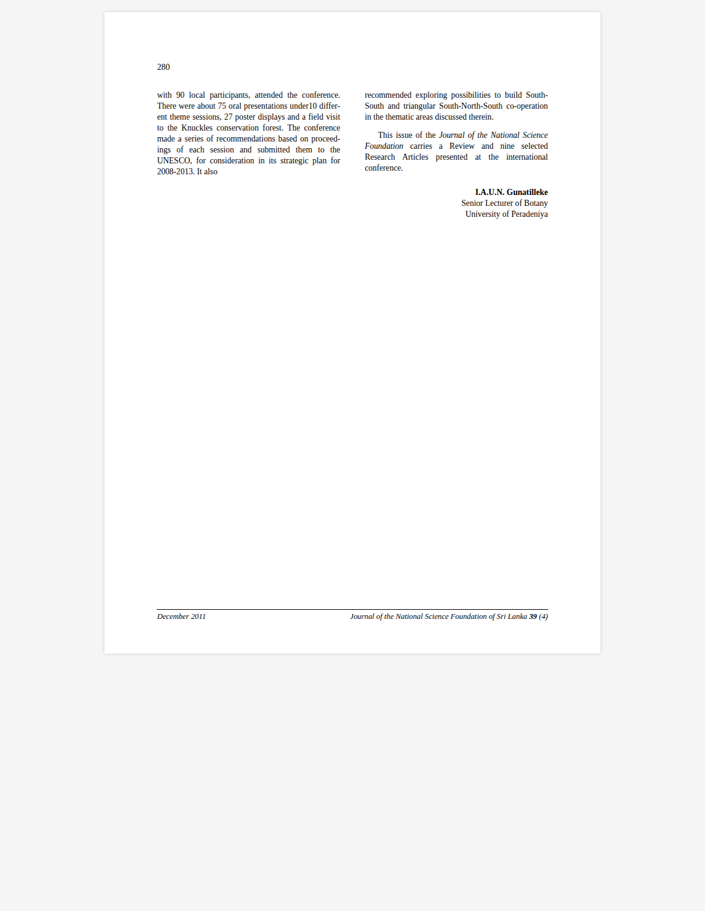280
with 90 local participants, attended the conference. There were about 75 oral presentations under10 different theme sessions, 27 poster displays and a field visit to the Knuckles conservation forest. The conference made a series of recommendations based on proceedings of each session and submitted them to the UNESCO, for consideration in its strategic plan for 2008-2013. It also
recommended exploring possibilities to build South-South and triangular South-North-South co-operation in the thematic areas discussed therein.
This issue of the Journal of the National Science Foundation carries a Review and nine selected Research Articles presented at the international conference.
I.A.U.N. Gunatilleke
Senior Lecturer of Botany
University of Peradeniya
December 2011
Journal of the National Science Foundation of Sri Lanka 39 (4)